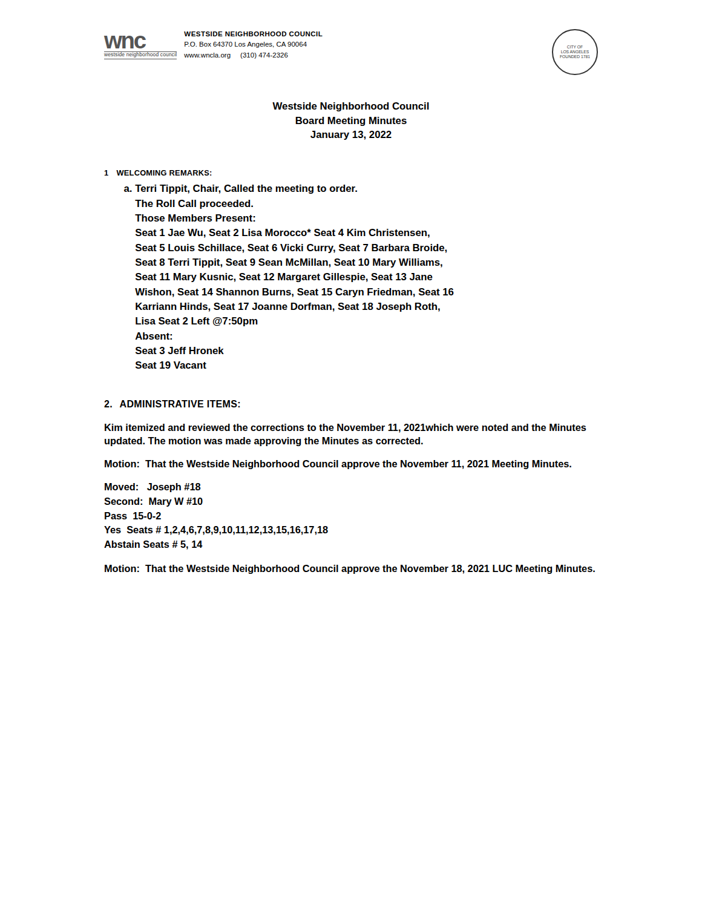wnc westside neighborhood council
WESTSIDE NEIGHBORHOOD COUNCIL
P.O. Box 64370 Los Angeles, CA 90064
www.wncla.org (310) 474-2326
CITY OF
LOS ANGELES
FOUNDED 1781
Westside Neighborhood Council
Board Meeting Minutes
January 13, 2022
1 WELCOMING REMARKS:
Terri Tippit, Chair, Called the meeting to order.
The Roll Call proceeded.
Those Members Present:
Seat 1 Jae Wu, Seat 2 Lisa Morocco* Seat 4 Kim Christensen,
Seat 5 Louis Schillace, Seat 6 Vicki Curry, Seat 7 Barbara Broide,
Seat 8 Terri Tippit, Seat 9 Sean McMillan, Seat 10 Mary Williams,
Seat 11 Mary Kusnic, Seat 12 Margaret Gillespie, Seat 13 Jane
Wishon, Seat 14 Shannon Burns, Seat 15 Caryn Friedman, Seat 16
Karriann Hinds, Seat 17 Joanne Dorfman, Seat 18 Joseph Roth,
Lisa Seat 2 Left @7:50pm
Absent:
Seat 3 Jeff Hronek
Seat 19 Vacant
2. ADMINISTRATIVE ITEMS:
Kim itemized and reviewed the corrections to the November 11, 2021which were noted and the Minutes updated. The motion was made approving the Minutes as corrected.
Motion: That the Westside Neighborhood Council approve the November 11, 2021 Meeting Minutes.
Moved: Joseph #18
Second: Mary W #10
Pass 15-0-2
Yes Seats # 1,2,4,6,7,8,9,10,11,12,13,15,16,17,18
Abstain Seats # 5, 14
Motion: That the Westside Neighborhood Council approve the November 18, 2021 LUC Meeting Minutes.